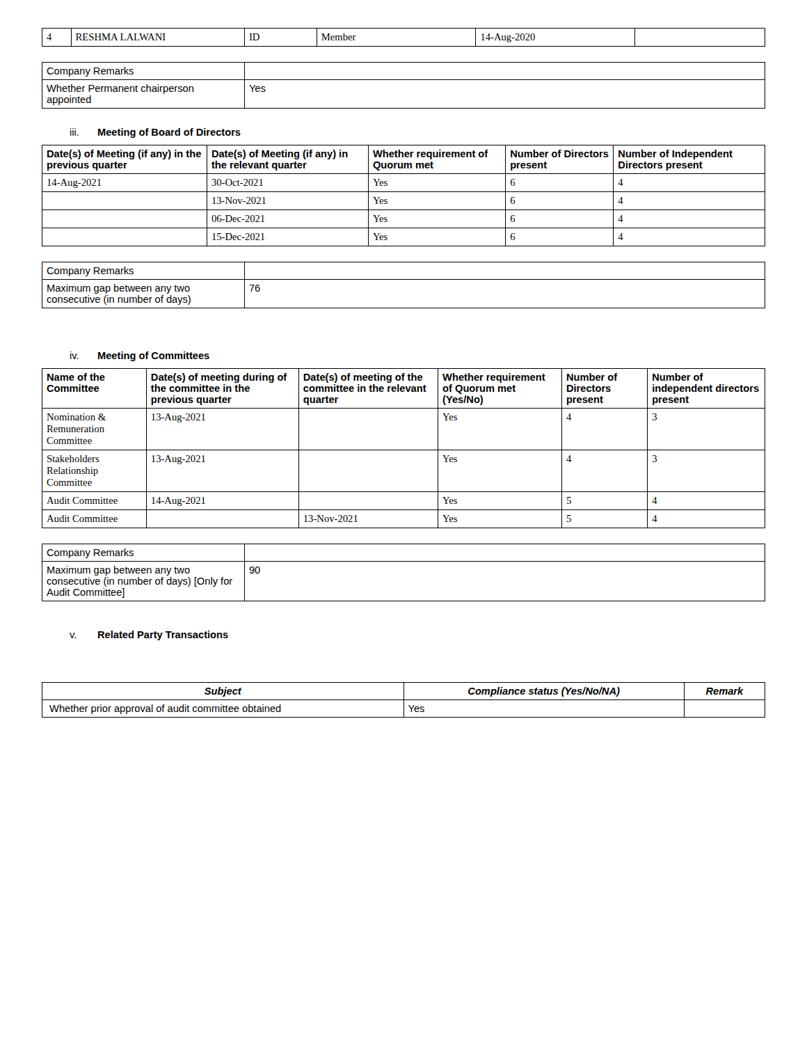| 4 | RESHMA LALWANI | ID | Member | 14-Aug-2020 | |
| Company Remarks | |
| Whether Permanent chairperson appointed | Yes |
iii. Meeting of Board of Directors
| Date(s) of Meeting (if any) in the previous quarter | Date(s) of Meeting (if any) in the relevant quarter | Whether requirement of Quorum met | Number of Directors present | Number of Independent Directors present |
| --- | --- | --- | --- | --- |
| 14-Aug-2021 | 30-Oct-2021 | Yes | 6 | 4 |
| | 13-Nov-2021 | Yes | 6 | 4 |
| | 06-Dec-2021 | Yes | 6 | 4 |
| | 15-Dec-2021 | Yes | 6 | 4 |
| Company Remarks | |
| Maximum gap between any two consecutive (in number of days) | 76 |
iv. Meeting of Committees
| Name of the Committee | Date(s) of meeting during of the committee in the previous quarter | Date(s) of meeting of the committee in the relevant quarter | Whether requirement of Quorum met (Yes/No) | Number of Directors present | Number of independent directors present |
| --- | --- | --- | --- | --- | --- |
| Nomination & Remuneration Committee | 13-Aug-2021 | | Yes | 4 | 3 |
| Stakeholders Relationship Committee | 13-Aug-2021 | | Yes | 4 | 3 |
| Audit Committee | 14-Aug-2021 | | Yes | 5 | 4 |
| Audit Committee | | 13-Nov-2021 | Yes | 5 | 4 |
| Company Remarks | |
| Maximum gap between any two consecutive (in number of days) [Only for Audit Committee] | 90 |
v. Related Party Transactions
| Subject | Compliance status (Yes/No/NA) | Remark |
| --- | --- | --- |
| Whether prior approval of audit committee obtained | Yes | |